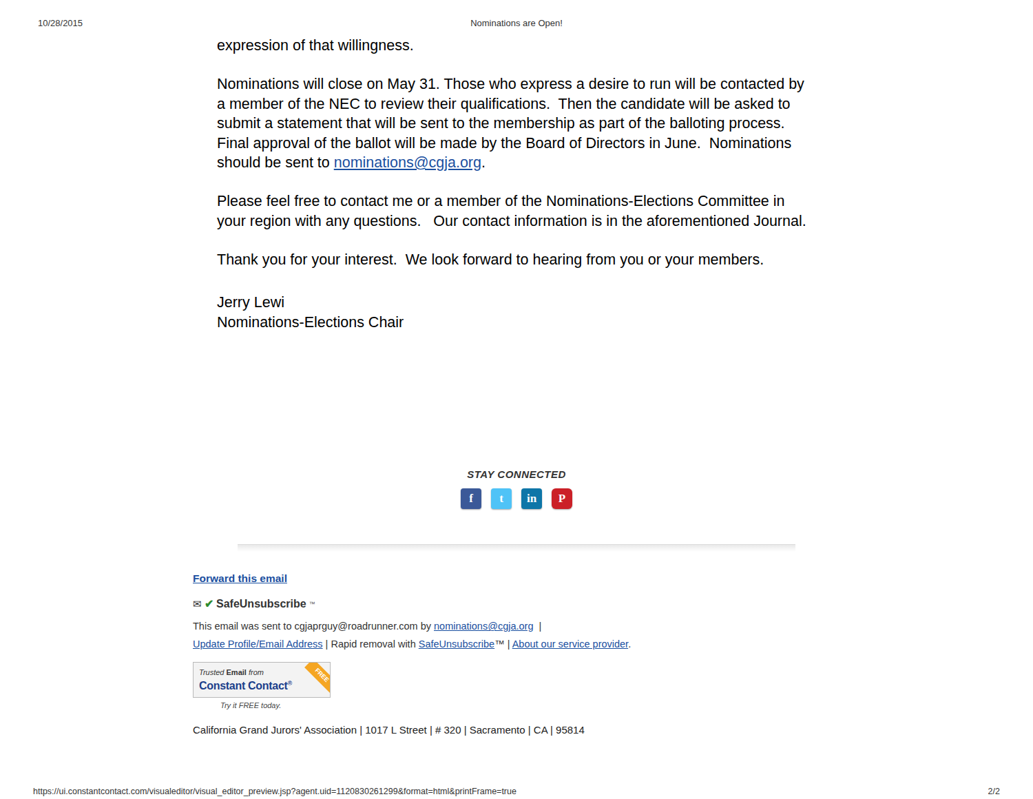10/28/2015
Nominations are Open!
expression of that willingness.
Nominations will close on May 31. Those who express a desire to run will be contacted by a member of the NEC to review their qualifications. Then the candidate will be asked to submit a statement that will be sent to the membership as part of the balloting process. Final approval of the ballot will be made by the Board of Directors in June. Nominations should be sent to nominations@cgja.org.
Please feel free to contact me or a member of the Nominations-Elections Committee in your region with any questions. Our contact information is in the aforementioned Journal.
Thank you for your interest. We look forward to hearing from you or your members.
Jerry Lewi
Nominations-Elections Chair
STAY CONNECTED
f t in P
Forward this email
✉✔SafeUnsubscribe™
This email was sent to cgjaprguy@roadrunner.com by nominations@cgja.org |
Update Profile/Email Address | Rapid removal with SafeUnsubscribe™ | About our service provider.
FREE
Trusted Email from
Constant Contact®
Try it FREE today.
California Grand Jurors' Association | 1017 L Street | # 320 | Sacramento | CA | 95814
https://ui.constantcontact.com/visualeditor/visual_editor_preview.jsp?agent.uid=1120830261299&format=html&printFrame=true 2/2